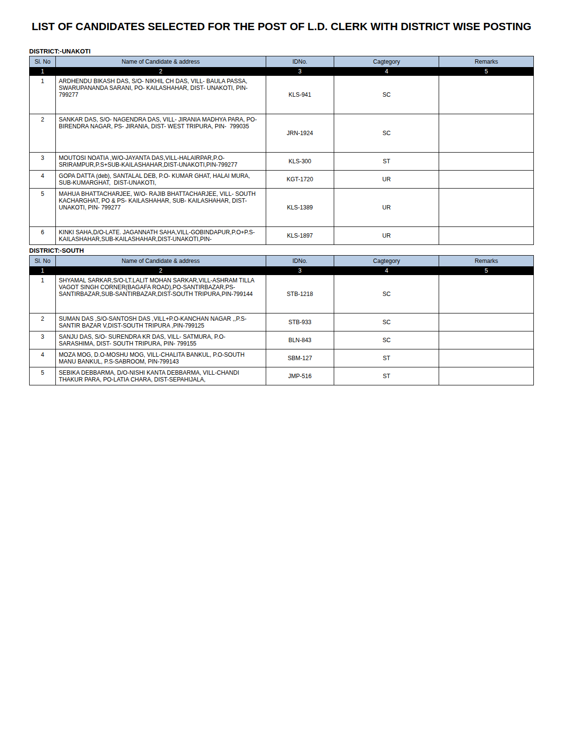LIST OF CANDIDATES SELECTED FOR THE POST OF L.D. CLERK WITH DISTRICT WISE POSTING
DISTRICT:-UNAKOTI
| Sl. No | Name of Candidate & address | IDNo. | Cagtegory | Remarks |
| --- | --- | --- | --- | --- |
| 1 | 2 | 3 | 4 | 5 |
| 1 | ARDHENDU BIKASH DAS, S/O- NIKHIL CH DAS, VILL- BAULA PASSA, SWARUPANANDA SARANI, PO- KAILASHAHAR, DIST- UNAKOTI, PIN- 799277 | KLS-941 | SC | |
| 2 | SANKAR DAS, S/O- NAGENDRA DAS, VILL- JIRANIA MADHYA PARA, PO- BIRENDRA NAGAR, PS- JIRANIA, DIST- WEST TRIPURA, PIN- 799035 | JRN-1924 | SC | |
| 3 | MOUTOSI NOATIA ,W/O-JAYANTA DAS,VILL-HALAIRPAR,P.O-SRIRAMPUR,P.S+SUB-KAILASHAHAR,DIST-UNAKOTI,PIN-799277 | KLS-300 | ST | |
| 4 | GOPA DATTA (deb), SANTALAL DEB, P.O- KUMAR GHAT, HALAI MURA, SUB-KUMARGHAT, DIST-UNAKOTI, | KGT-1720 | UR | |
| 5 | MAHUA BHATTACHARJEE, W/O- RAJIB BHATTACHARJEE, VILL- SOUTH KACHARGHAT, PO & PS- KAILASHAHAR, SUB- KAILASHAHAR, DIST- UNAKOTI, PIN- 799277 | KLS-1389 | UR | |
| 6 | KINKI SAHA,D/O-LATE. JAGANNATH SAHA,VILL-GOBINDAPUR,P.O+P.S-KAILASHAHAR,SUB-KAILASHAHAR,DIST-UNAKOTI,PIN- | KLS-1897 | UR | |
DISTRICT:-SOUTH
| Sl. No | Name of Candidate & address | IDNo. | Cagtegory | Remarks |
| --- | --- | --- | --- | --- |
| 1 | 2 | 3 | 4 | 5 |
| 1 | SHYAMAL SARKAR,S/O-LT.LALIT MOHAN SARKAR,VILL-ASHRAM TILLA VAGOT SINGH CORNER(BAGAFA ROAD),PO-SANTIRBAZAR,PS-SANTIRBAZAR,SUB-SANTIRBAZAR,DIST-SOUTH TRIPURA,PIN-799144 | STB-1218 | SC | |
| 2 | SUMAN DAS ,S/O-SANTOSH DAS ,VILL+P.O-KANCHAN NAGAR ,,P.S-SANTIR BAZAR V,DIST-SOUTH TRIPURA ,PIN-799125 | STB-933 | SC | |
| 3 | SANJU DAS, S/O- SURENDRA KR DAS, VILL- SATMURA, P.O- SARASHIMA, DIST- SOUTH TRIPURA, PIN- 799155 | BLN-843 | SC | |
| 4 | MOZA MOG, D.O-MOSHU MOG, VILL-CHALITA BANKUL, P.O-SOUTH MANU BANKUL, P.S-SABROOM, PIN-799143 | SBM-127 | ST | |
| 5 | SEBIKA DEBBARMA, D/O-NISHI KANTA DEBBARMA, VILL-CHANDI THAKUR PARA, PO-LATIA CHARA, DIST-SEPAHIJALA, | JMP-516 | ST | |